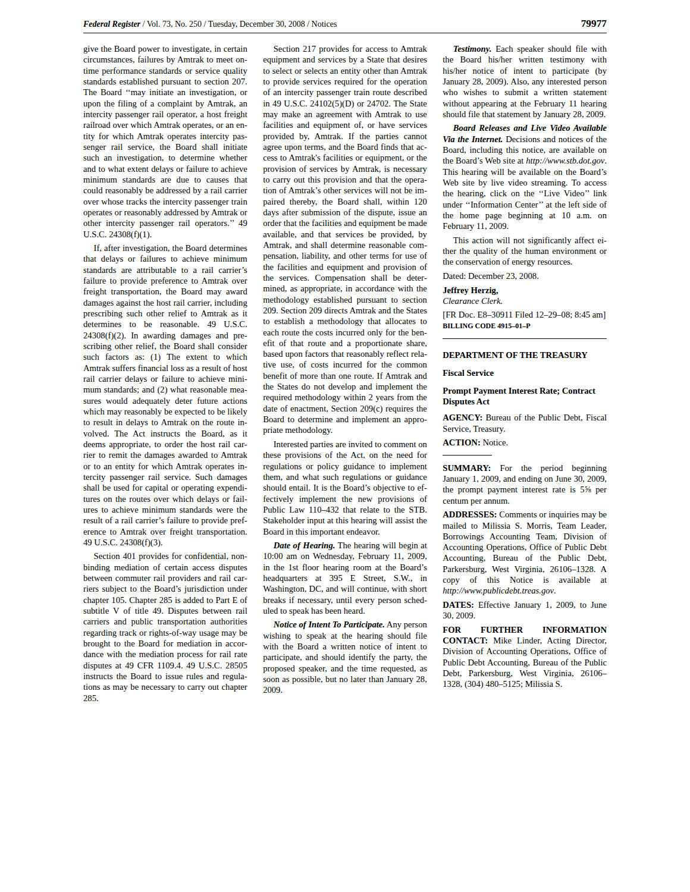Federal Register / Vol. 73, No. 250 / Tuesday, December 30, 2008 / Notices
79977
give the Board power to investigate, in certain circumstances, failures by Amtrak to meet on-time performance standards or service quality standards established pursuant to section 207. The Board ‘‘may initiate an investigation, or upon the filing of a complaint by Amtrak, an intercity passenger rail operator, a host freight railroad over which Amtrak operates, or an entity for which Amtrak operates intercity passenger rail service, the Board shall initiate such an investigation, to determine whether and to what extent delays or failure to achieve minimum standards are due to causes that could reasonably be addressed by a rail carrier over whose tracks the intercity passenger train operates or reasonably addressed by Amtrak or other intercity passenger rail operators.’’ 49 U.S.C. 24308(f)(1).
If, after investigation, the Board determines that delays or failures to achieve minimum standards are attributable to a rail carrier’s failure to provide preference to Amtrak over freight transportation, the Board may award damages against the host rail carrier, including prescribing such other relief to Amtrak as it determines to be reasonable. 49 U.S.C. 24308(f)(2). In awarding damages and prescribing other relief, the Board shall consider such factors as: (1) The extent to which Amtrak suffers financial loss as a result of host rail carrier delays or failure to achieve minimum standards; and (2) what reasonable measures would adequately deter future actions which may reasonably be expected to be likely to result in delays to Amtrak on the route involved. The Act instructs the Board, as it deems appropriate, to order the host rail carrier to remit the damages awarded to Amtrak or to an entity for which Amtrak operates intercity passenger rail service. Such damages shall be used for capital or operating expenditures on the routes over which delays or failures to achieve minimum standards were the result of a rail carrier’s failure to provide preference to Amtrak over freight transportation. 49 U.S.C. 24308(f)(3).
Section 401 provides for confidential, non-binding mediation of certain access disputes between commuter rail providers and rail carriers subject to the Board’s jurisdiction under chapter 105. Chapter 285 is added to Part E of subtitle V of title 49. Disputes between rail carriers and public transportation authorities regarding track or rights-of-way usage may be brought to the Board for mediation in accordance with the mediation process for rail rate disputes at 49 CFR 1109.4. 49 U.S.C. 28505 instructs the Board to issue rules and regulations as may be necessary to carry out chapter 285.
Section 217 provides for access to Amtrak equipment and services by a State that desires to select or selects an entity other than Amtrak to provide services required for the operation of an intercity passenger train route described in 49 U.S.C. 24102(5)(D) or 24702. The State may make an agreement with Amtrak to use facilities and equipment of, or have services provided by, Amtrak. If the parties cannot agree upon terms, and the Board finds that access to Amtrak's facilities or equipment, or the provision of services by Amtrak, is necessary to carry out this provision and that the operation of Amtrak’s other services will not be impaired thereby, the Board shall, within 120 days after submission of the dispute, issue an order that the facilities and equipment be made available, and that services be provided, by Amtrak, and shall determine reasonable compensation, liability, and other terms for use of the facilities and equipment and provision of the services. Compensation shall be determined, as appropriate, in accordance with the methodology established pursuant to section 209. Section 209 directs Amtrak and the States to establish a methodology that allocates to each route the costs incurred only for the benefit of that route and a proportionate share, based upon factors that reasonably reflect relative use, of costs incurred for the common benefit of more than one route. If Amtrak and the States do not develop and implement the required methodology within 2 years from the date of enactment, Section 209(c) requires the Board to determine and implement an appropriate methodology.
Interested parties are invited to comment on these provisions of the Act, on the need for regulations or policy guidance to implement them, and what such regulations or guidance should entail. It is the Board’s objective to effectively implement the new provisions of Public Law 110–432 that relate to the STB. Stakeholder input at this hearing will assist the Board in this important endeavor.
Date of Hearing. The hearing will begin at 10:00 am on Wednesday, February 11, 2009, in the 1st floor hearing room at the Board’s headquarters at 395 E Street, S.W., in Washington, DC, and will continue, with short breaks if necessary, until every person scheduled to speak has been heard.
Notice of Intent To Participate. Any person wishing to speak at the hearing should file with the Board a written notice of intent to participate, and should identify the party, the proposed speaker, and the time requested, as soon as possible, but no later than January 28, 2009.
Testimony. Each speaker should file with the Board his/her written testimony with his/her notice of intent to participate (by January 28, 2009). Also, any interested person who wishes to submit a written statement without appearing at the February 11 hearing should file that statement by January 28, 2009.
Board Releases and Live Video Available Via the Internet. Decisions and notices of the Board, including this notice, are available on the Board’s Web site at http://www.stb.dot.gov. This hearing will be available on the Board’s Web site by live video streaming. To access the hearing, click on the ‘‘Live Video’’ link under ‘‘Information Center’’ at the left side of the home page beginning at 10 a.m. on February 11, 2009.
This action will not significantly affect either the quality of the human environment or the conservation of energy resources.
Dated: December 23, 2008.
Jeffrey Herzig,
Clearance Clerk.
[FR Doc. E8–30911 Filed 12–29–08; 8:45 am]
BILLING CODE 4915–01–P
DEPARTMENT OF THE TREASURY
Fiscal Service
Prompt Payment Interest Rate; Contract Disputes Act
AGENCY: Bureau of the Public Debt, Fiscal Service, Treasury.
ACTION: Notice.
SUMMARY: For the period beginning January 1, 2009, and ending on June 30, 2009, the prompt payment interest rate is 5⅝ per centum per annum.
ADDRESSES: Comments or inquiries may be mailed to Milissia S. Morris, Team Leader, Borrowings Accounting Team, Division of Accounting Operations, Office of Public Debt Accounting, Bureau of the Public Debt, Parkersburg, West Virginia, 26106–1328. A copy of this Notice is available at http://www.publicdebt.treas.gov.
DATES: Effective January 1, 2009, to June 30, 2009.
FOR FURTHER INFORMATION CONTACT: Mike Linder, Acting Director, Division of Accounting Operations, Office of Public Debt Accounting, Bureau of the Public Debt, Parkersburg, West Virginia, 26106–1328, (304) 480–5125; Milissia S.